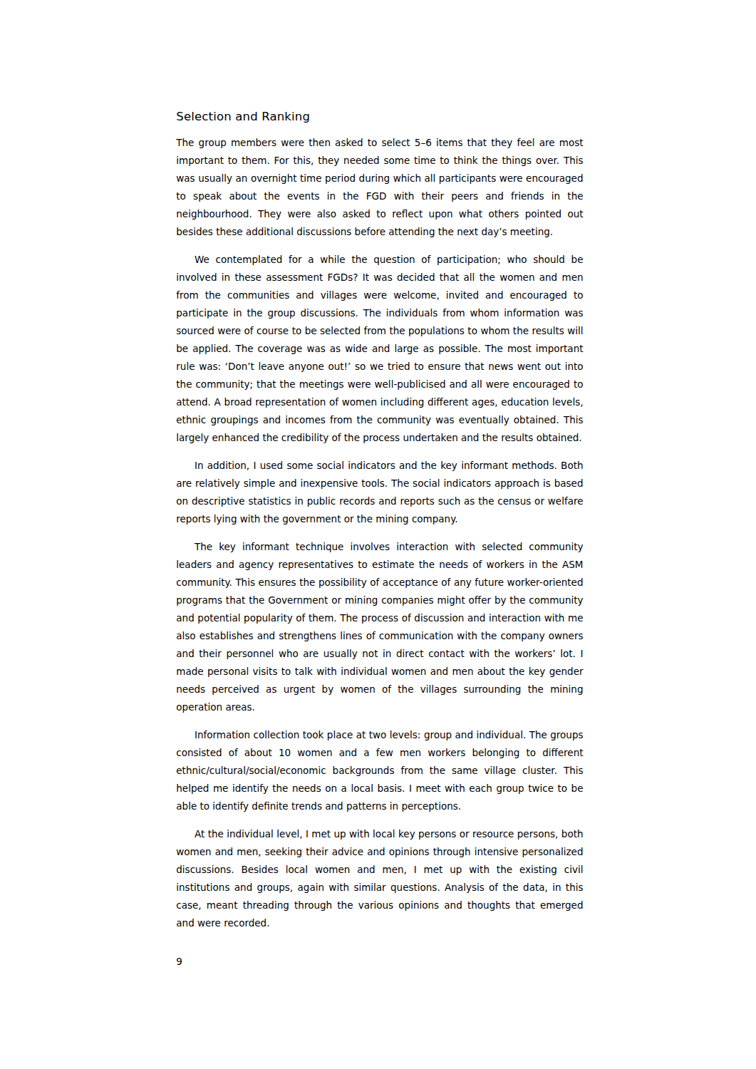Selection and Ranking
The group members were then asked to select 5–6 items that they feel are most important to them. For this, they needed some time to think the things over. This was usually an overnight time period during which all participants were encouraged to speak about the events in the FGD with their peers and friends in the neighbourhood. They were also asked to reflect upon what others pointed out besides these additional discussions before attending the next day’s meeting.
We contemplated for a while the question of participation; who should be involved in these assessment FGDs? It was decided that all the women and men from the communities and villages were welcome, invited and encouraged to participate in the group discussions. The individuals from whom information was sourced were of course to be selected from the populations to whom the results will be applied. The coverage was as wide and large as possible. The most important rule was: ‘Don’t leave anyone out!’ so we tried to ensure that news went out into the community; that the meetings were well-publicised and all were encouraged to attend. A broad representation of women including different ages, education levels, ethnic groupings and incomes from the community was eventually obtained. This largely enhanced the credibility of the process undertaken and the results obtained.
In addition, I used some social indicators and the key informant methods. Both are relatively simple and inexpensive tools. The social indicators approach is based on descriptive statistics in public records and reports such as the census or welfare reports lying with the government or the mining company.
The key informant technique involves interaction with selected community leaders and agency representatives to estimate the needs of workers in the ASM community. This ensures the possibility of acceptance of any future worker-oriented programs that the Government or mining companies might offer by the community and potential popularity of them. The process of discussion and interaction with me also establishes and strengthens lines of communication with the company owners and their personnel who are usually not in direct contact with the workers’ lot. I made personal visits to talk with individual women and men about the key gender needs perceived as urgent by women of the villages surrounding the mining operation areas.
Information collection took place at two levels: group and individual. The groups consisted of about 10 women and a few men workers belonging to different ethnic/cultural/social/economic backgrounds from the same village cluster. This helped me identify the needs on a local basis. I meet with each group twice to be able to identify definite trends and patterns in perceptions.
At the individual level, I met up with local key persons or resource persons, both women and men, seeking their advice and opinions through intensive personalized discussions. Besides local women and men, I met up with the existing civil institutions and groups, again with similar questions. Analysis of the data, in this case, meant threading through the various opinions and thoughts that emerged and were recorded.
9